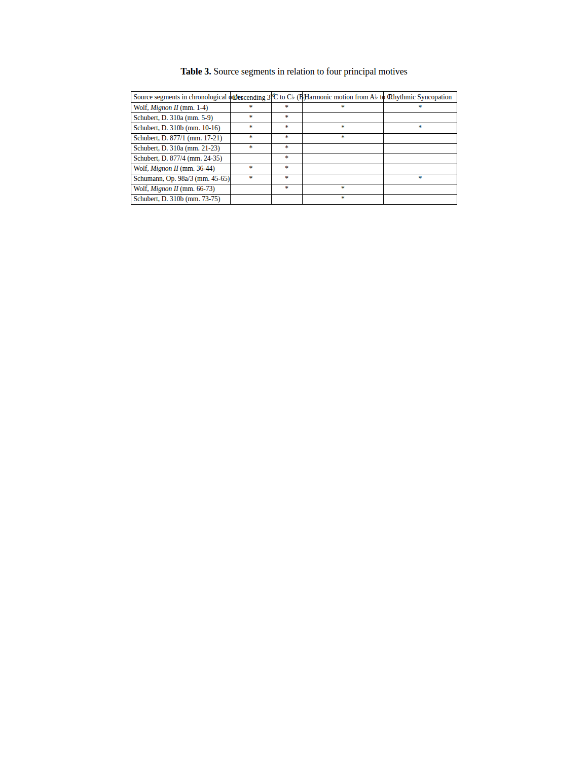Table 3. Source segments in relation to four principal motives
| Source segments in chronological order | Descending 3 rd | C to C♭ (B) | Harmonic motion from A♭ to C | Rhythmic Syncopation |
| --- | --- | --- | --- | --- |
| Wolf, Mignon II (mm. 1-4) | * | * | * | * |
| Schubert, D. 310a (mm. 5-9) | * | * | | |
| Schubert, D. 310b (mm. 10-16) | * | * | * | * |
| Schubert, D. 877/1 (mm. 17-21) | * | * | * | |
| Schubert, D. 310a (mm. 21-23) | * | * | | |
| Schubert, D. 877/4 (mm. 24-35) | | * | | |
| Wolf, Mignon II (mm. 36-44) | * | * | | |
| Schumann, Op. 98a/3 (mm. 45-65) | * | * | | * |
| Wolf, Mignon II (mm. 66-73) | | * | * | |
| Schubert, D. 310b (mm. 73-75) | | | * | |